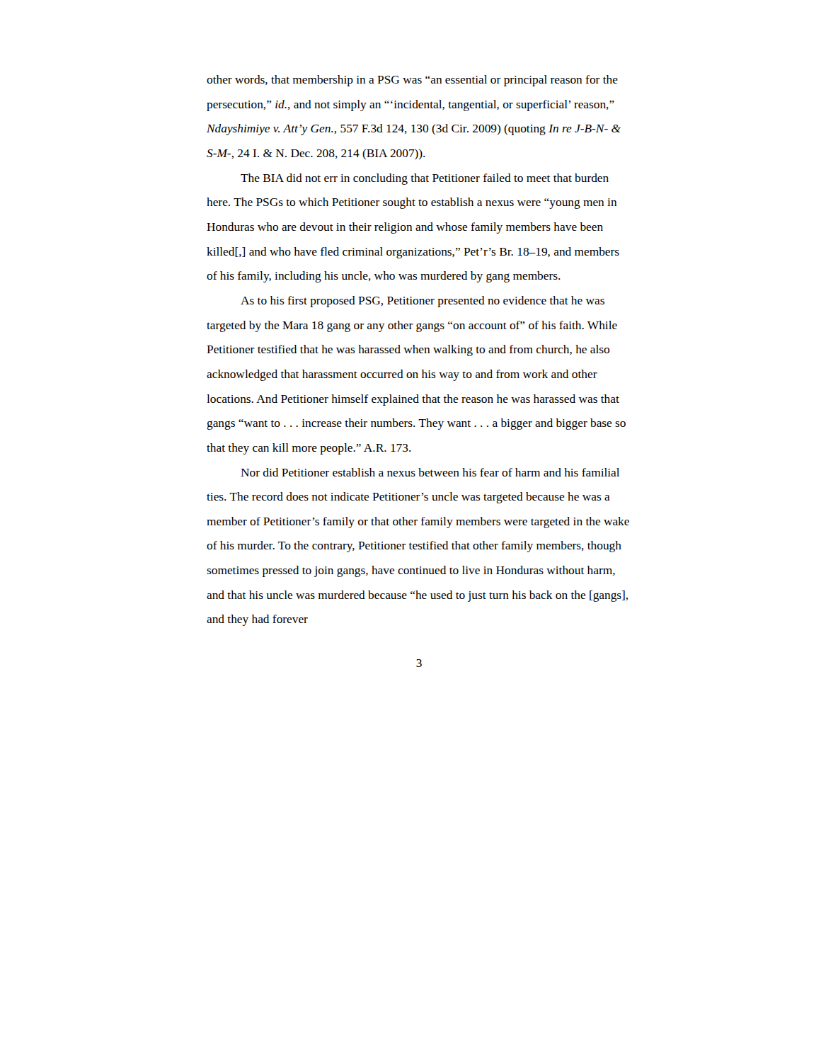other words, that membership in a PSG was “an essential or principal reason for the persecution,” id., and not simply an “‘incidental, tangential, or superficial’ reason,” Ndayshimiye v. Att’y Gen., 557 F.3d 124, 130 (3d Cir. 2009) (quoting In re J-B-N- & S-M-, 24 I. & N. Dec. 208, 214 (BIA 2007)).
The BIA did not err in concluding that Petitioner failed to meet that burden here. The PSGs to which Petitioner sought to establish a nexus were “young men in Honduras who are devout in their religion and whose family members have been killed[,] and who have fled criminal organizations,” Pet’r’s Br. 18–19, and members of his family, including his uncle, who was murdered by gang members.
As to his first proposed PSG, Petitioner presented no evidence that he was targeted by the Mara 18 gang or any other gangs “on account of” of his faith. While Petitioner testified that he was harassed when walking to and from church, he also acknowledged that harassment occurred on his way to and from work and other locations. And Petitioner himself explained that the reason he was harassed was that gangs “want to . . . increase their numbers. They want . . . a bigger and bigger base so that they can kill more people.” A.R. 173.
Nor did Petitioner establish a nexus between his fear of harm and his familial ties. The record does not indicate Petitioner’s uncle was targeted because he was a member of Petitioner’s family or that other family members were targeted in the wake of his murder. To the contrary, Petitioner testified that other family members, though sometimes pressed to join gangs, have continued to live in Honduras without harm, and that his uncle was murdered because “he used to just turn his back on the [gangs], and they had forever
3